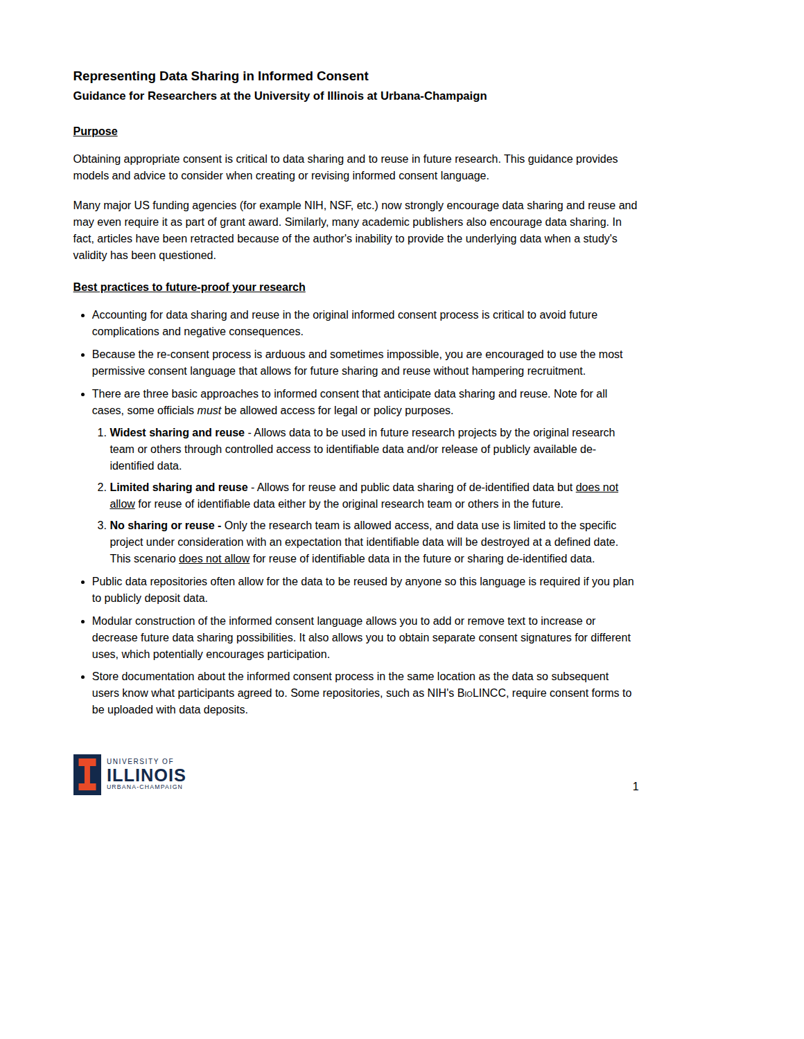Representing Data Sharing in Informed Consent
Guidance for Researchers at the University of Illinois at Urbana-Champaign
Purpose
Obtaining appropriate consent is critical to data sharing and to reuse in future research. This guidance provides models and advice to consider when creating or revising informed consent language.
Many major US funding agencies (for example NIH, NSF, etc.) now strongly encourage data sharing and reuse and may even require it as part of grant award. Similarly, many academic publishers also encourage data sharing. In fact, articles have been retracted because of the author's inability to provide the underlying data when a study's validity has been questioned.
Best practices to future-proof your research
Accounting for data sharing and reuse in the original informed consent process is critical to avoid future complications and negative consequences.
Because the re-consent process is arduous and sometimes impossible, you are encouraged to use the most permissive consent language that allows for future sharing and reuse without hampering recruitment.
There are three basic approaches to informed consent that anticipate data sharing and reuse. Note for all cases, some officials must be allowed access for legal or policy purposes.
Widest sharing and reuse - Allows data to be used in future research projects by the original research team or others through controlled access to identifiable data and/or release of publicly available de-identified data.
Limited sharing and reuse - Allows for reuse and public data sharing of de-identified data but does not allow for reuse of identifiable data either by the original research team or others in the future.
No sharing or reuse - Only the research team is allowed access, and data use is limited to the specific project under consideration with an expectation that identifiable data will be destroyed at a defined date. This scenario does not allow for reuse of identifiable data in the future or sharing de-identified data.
Public data repositories often allow for the data to be reused by anyone so this language is required if you plan to publicly deposit data.
Modular construction of the informed consent language allows you to add or remove text to increase or decrease future data sharing possibilities. It also allows you to obtain separate consent signatures for different uses, which potentially encourages participation.
Store documentation about the informed consent process in the same location as the data so subsequent users know what participants agreed to. Some repositories, such as NIH's BioLINCC, require consent forms to be uploaded with data deposits.
UNIVERSITY OF ILLINOIS URBANA-CHAMPAIGN
1